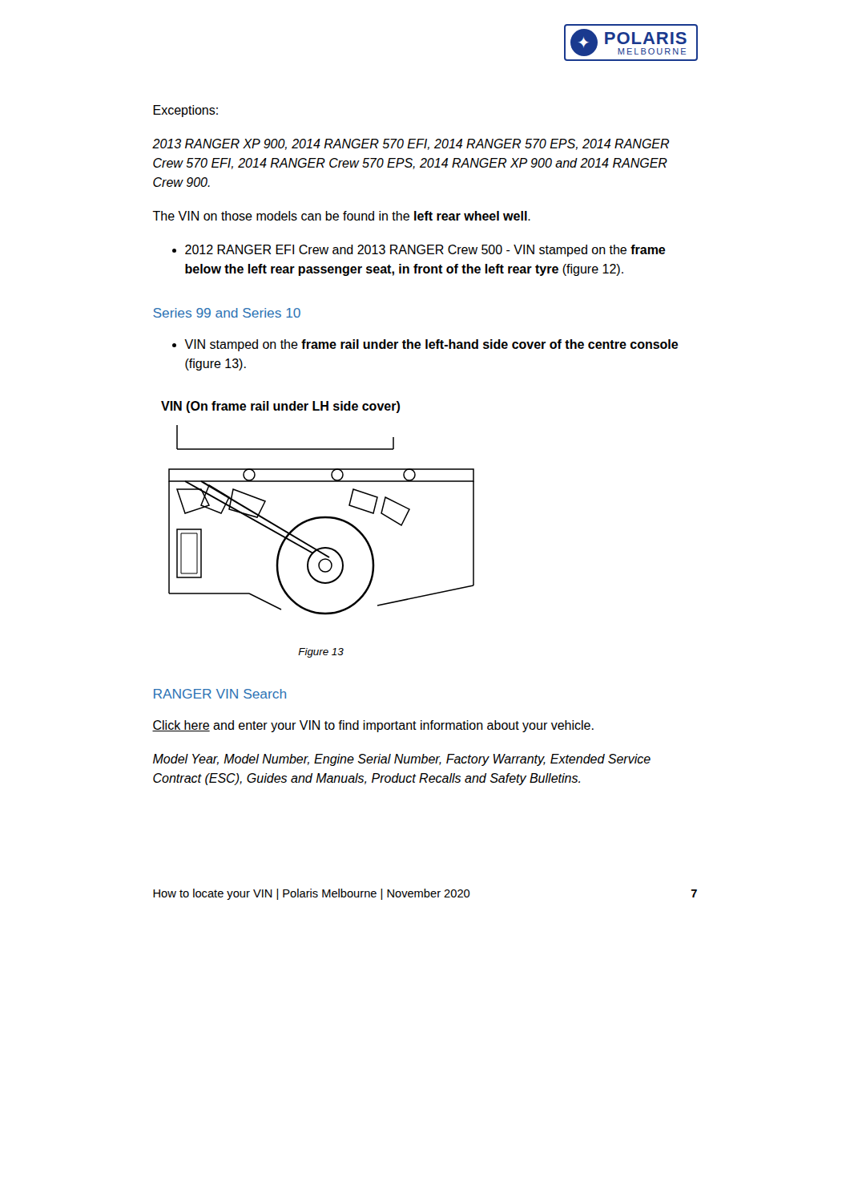✦ POLARIS MELBOURNE
Exceptions:
2013 RANGER XP 900, 2014 RANGER 570 EFI, 2014 RANGER 570 EPS, 2014 RANGER Crew 570 EFI, 2014 RANGER Crew 570 EPS, 2014 RANGER XP 900 and 2014 RANGER Crew 900.
The VIN on those models can be found in the left rear wheel well.
2012 RANGER EFI Crew and 2013 RANGER Crew 500 - VIN stamped on the frame below the left rear passenger seat, in front of the left rear tyre (figure 12).
Series 99 and Series 10
VIN stamped on the frame rail under the left-hand side cover of the centre console (figure 13).
VIN (On frame rail under LH side cover)
Figure 13
RANGER VIN Search
Click here and enter your VIN to find important information about your vehicle.
Model Year, Model Number, Engine Serial Number, Factory Warranty, Extended Service Contract (ESC), Guides and Manuals, Product Recalls and Safety Bulletins.
How to locate your VIN | Polaris Melbourne | November 2020 7